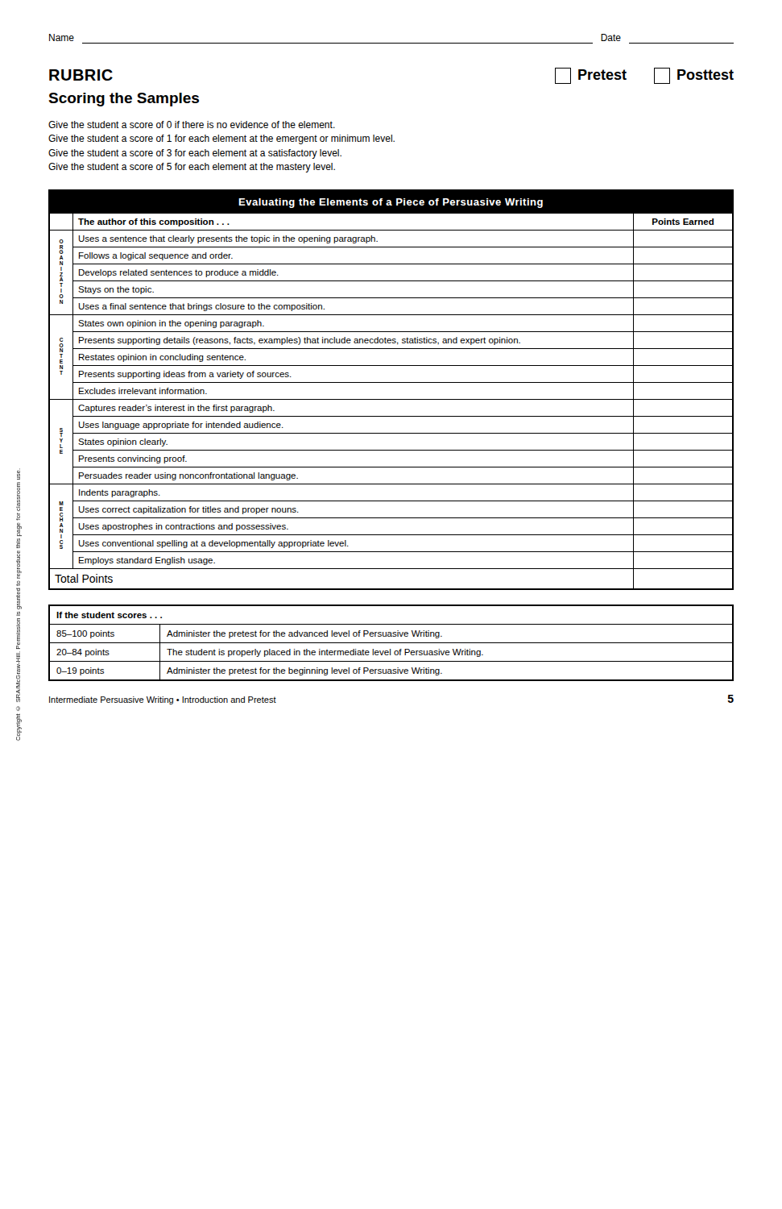Copyright © SRA/McGraw-Hill. Permission is granted to reproduce this page for classroom use.
Name Date
RUBRIC
Pretest Posttest
Scoring the Samples
Give the student a score of 0 if there is no evidence of the element.
Give the student a score of 1 for each element at the emergent or minimum level.
Give the student a score of 3 for each element at a satisfactory level.
Give the student a score of 5 for each element at the mastery level.
| Evaluating the Elements of a Piece of Persuasive Writing |
| --- |
| | The author of this composition . . . | Points Earned |
| O R G A N I Z A T I O N | Uses a sentence that clearly presents the topic in the opening paragraph. | |
| Follows a logical sequence and order. | |
| Develops related sentences to produce a middle. | |
| Stays on the topic. | |
| Uses a final sentence that brings closure to the composition. | |
| C O N T E N T | States own opinion in the opening paragraph. | |
| Presents supporting details (reasons, facts, examples) that include anecdotes, statistics, and expert opinion. | |
| Restates opinion in concluding sentence. | |
| Presents supporting ideas from a variety of sources. | |
| Excludes irrelevant information. | |
| S T Y L E | Captures reader’s interest in the first paragraph. | |
| Uses language appropriate for intended audience. | |
| States opinion clearly. | |
| Presents convincing proof. | |
| Persuades reader using nonconfrontational language. | |
| M E C H A N I C S | Indents paragraphs. | |
| Uses correct capitalization for titles and proper nouns. | |
| Uses apostrophes in contractions and possessives. | |
| Uses conventional spelling at a developmentally appropriate level. | |
| Employs standard English usage. | |
| Total Points | |
| If the student scores . . . |
| --- |
| 85–100 points | Administer the pretest for the advanced level of Persuasive Writing. |
| 20–84 points | The student is properly placed in the intermediate level of Persuasive Writing. |
| 0–19 points | Administer the pretest for the beginning level of Persuasive Writing. |
Intermediate Persuasive Writing • Introduction and Pretest 5